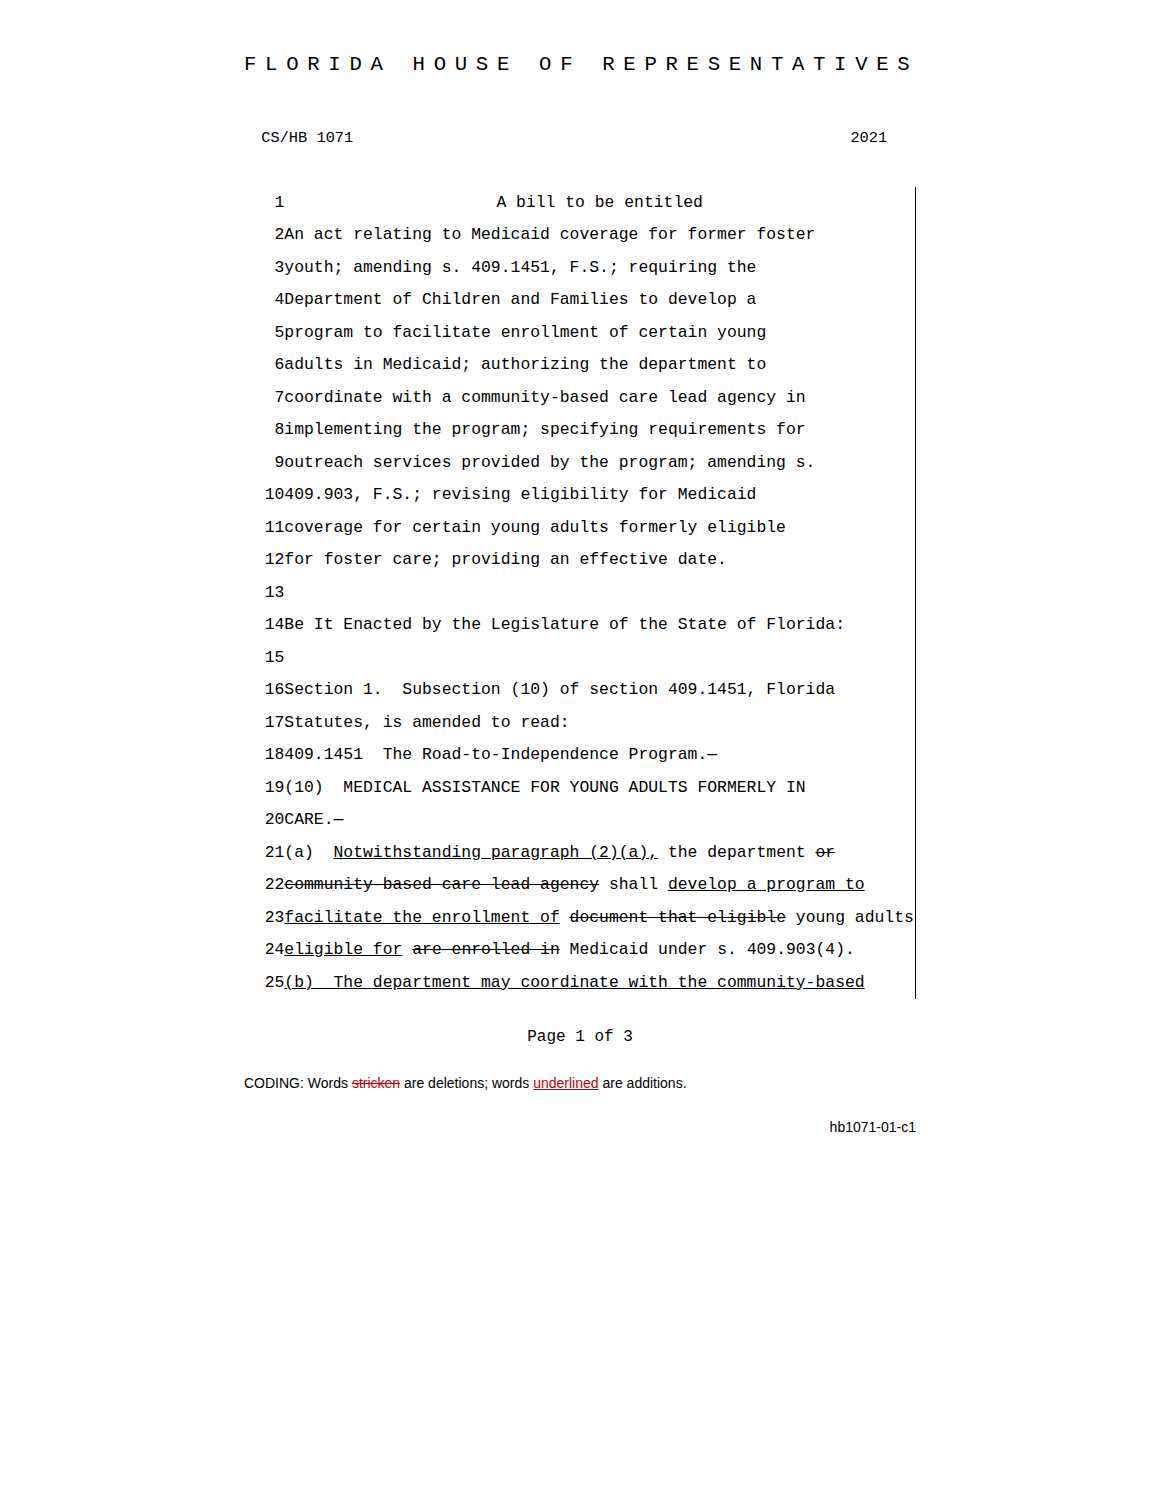FLORIDA HOUSE OF REPRESENTATIVES
CS/HB 1071 2021
| 1 | A bill to be entitled |
| 2 | An act relating to Medicaid coverage for former foster |
| 3 | youth; amending s. 409.1451, F.S.; requiring the |
| 4 | Department of Children and Families to develop a |
| 5 | program to facilitate enrollment of certain young |
| 6 | adults in Medicaid; authorizing the department to |
| 7 | coordinate with a community-based care lead agency in |
| 8 | implementing the program; specifying requirements for |
| 9 | outreach services provided by the program; amending s. |
| 10 | 409.903, F.S.; revising eligibility for Medicaid |
| 11 | coverage for certain young adults formerly eligible |
| 12 | for foster care; providing an effective date. |
| 13 | |
| 14 | Be It Enacted by the Legislature of the State of Florida: |
| 15 | |
| 16 | Section 1. Subsection (10) of section 409.1451, Florida |
| 17 | Statutes, is amended to read: |
| 18 | 409.1451 The Road-to-Independence Program.— |
| 19 | (10) MEDICAL ASSISTANCE FOR YOUNG ADULTS FORMERLY IN |
| 20 | CARE.— |
| 21 | (a) Notwithstanding paragraph (2)(a), the department or |
| 22 | community-based care lead agency shall develop a program to |
| 23 | facilitate the enrollment of document that eligible young adults |
| 24 | eligible for are enrolled in Medicaid under s. 409.903(4). |
| 25 | (b) The department may coordinate with the community-based |
Page 1 of 3
CODING: Words stricken are deletions; words underlined are additions.
hb1071-01-c1